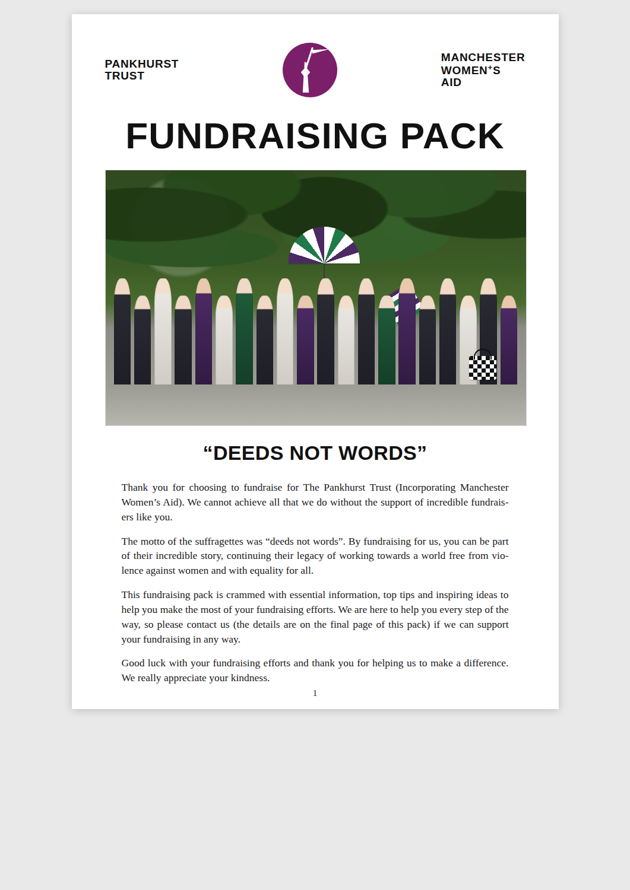Pankhurst
Trust
Manchester
Women+s
Aid
FUNDRAISING PACK
“DEEDS NOT WORDS”
Thank you for choosing to fundraise for The Pankhurst Trust (Incorporating Manchester Women’s Aid). We cannot achieve all that we do without the support of incredible fundraisers like you.
The motto of the suffragettes was “deeds not words”. By fundraising for us, you can be part of their incredible story, continuing their legacy of working towards a world free from violence against women and with equality for all.
This fundraising pack is crammed with essential information, top tips and inspiring ideas to help you make the most of your fundraising efforts. We are here to help you every step of the way, so please contact us (the details are on the final page of this pack) if we can support your fundraising in any way.
Good luck with your fundraising efforts and thank you for helping us to make a difference. We really appreciate your kindness.
1